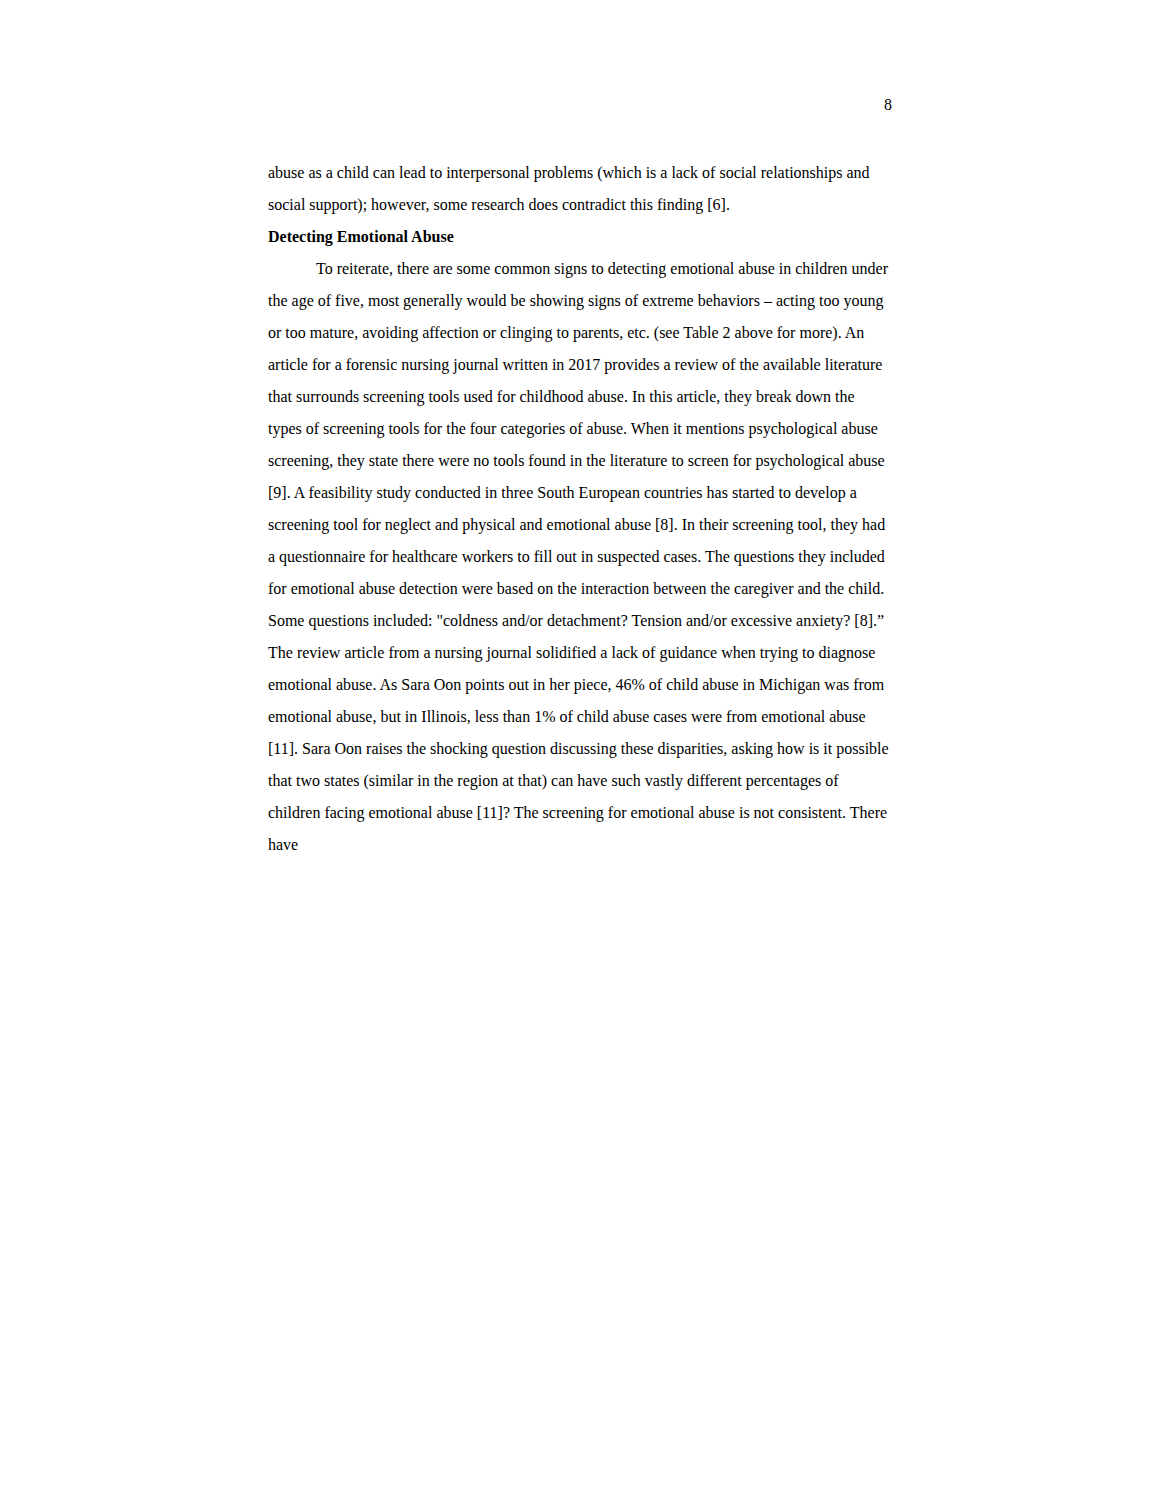8
abuse as a child can lead to interpersonal problems (which is a lack of social relationships and social support); however, some research does contradict this finding [6].
Detecting Emotional Abuse
To reiterate, there are some common signs to detecting emotional abuse in children under the age of five, most generally would be showing signs of extreme behaviors – acting too young or too mature, avoiding affection or clinging to parents, etc. (see Table 2 above for more). An article for a forensic nursing journal written in 2017 provides a review of the available literature that surrounds screening tools used for childhood abuse. In this article, they break down the types of screening tools for the four categories of abuse. When it mentions psychological abuse screening, they state there were no tools found in the literature to screen for psychological abuse [9]. A feasibility study conducted in three South European countries has started to develop a screening tool for neglect and physical and emotional abuse [8]. In their screening tool, they had a questionnaire for healthcare workers to fill out in suspected cases. The questions they included for emotional abuse detection were based on the interaction between the caregiver and the child. Some questions included: "coldness and/or detachment? Tension and/or excessive anxiety? [8].” The review article from a nursing journal solidified a lack of guidance when trying to diagnose emotional abuse. As Sara Oon points out in her piece, 46% of child abuse in Michigan was from emotional abuse, but in Illinois, less than 1% of child abuse cases were from emotional abuse [11]. Sara Oon raises the shocking question discussing these disparities, asking how is it possible that two states (similar in the region at that) can have such vastly different percentages of children facing emotional abuse [11]? The screening for emotional abuse is not consistent. There have